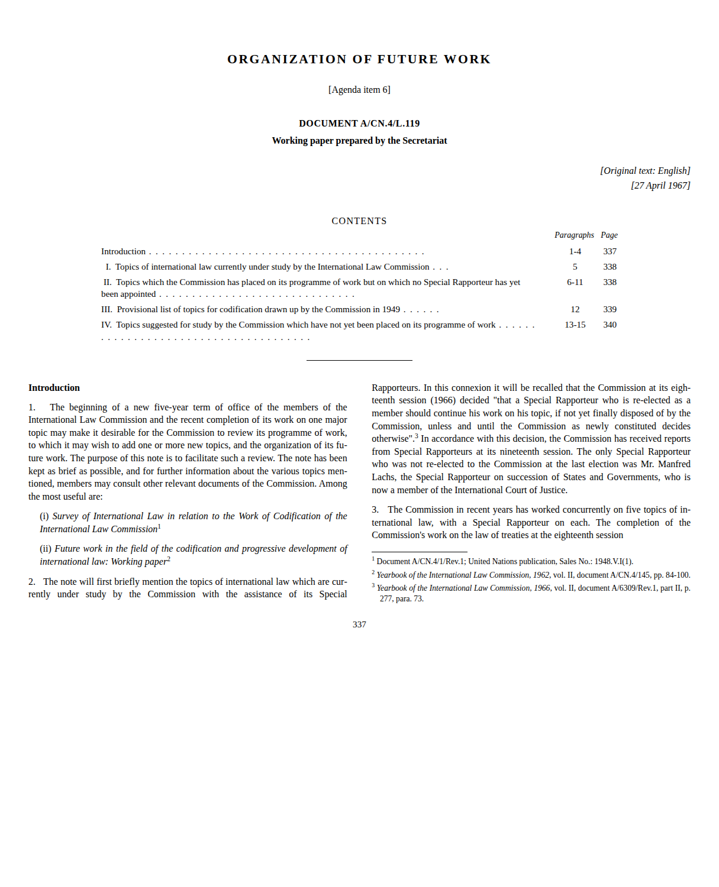ORGANIZATION OF FUTURE WORK
[Agenda item 6]
DOCUMENT A/CN.4/L.119
Working paper prepared by the Secretariat
[Original text: English]
[27 April 1967]
CONTENTS
| | Paragraphs | Page |
| --- | --- | --- |
| Introduction . . . . . . . . . . . . . . . . . . . . . . . . . . . . . . . . . . . . . . . . . . | 1-4 | 337 |
| I. Topics of international law currently under study by the International Law Commission . . . | 5 | 338 |
| II. Topics which the Commission has placed on its programme of work but on which no Special Rapporteur has yet been appointed . . . . . . . . . . . . . . . . . . . . . . . . . . . . . . | 6-11 | 338 |
| III. Provisional list of topics for codification drawn up by the Commission in 1949 . . . . . . | 12 | 339 |
| IV. Topics suggested for study by the Commission which have not yet been placed on its programme of work . . . . . . . . . . . . . . . . . . . . . . . . . . . . . . . . . . . . . . | 13-15 | 340 |
Introduction
1. The beginning of a new five-year term of office of the members of the International Law Commission and the recent completion of its work on one major topic may make it desirable for the Commission to review its programme of work, to which it may wish to add one or more new topics, and the organization of its future work. The purpose of this note is to facilitate such a review. The note has been kept as brief as possible, and for further information about the various topics mentioned, members may consult other relevant documents of the Commission. Among the most useful are:
(i) Survey of International Law in relation to the Work of Codification of the International Law Commission1
(ii) Future work in the field of the codification and progressive development of international law: Working paper2
2. The note will first briefly mention the topics of international law which are currently under study by the Commission with the assistance of its Special Rapporteurs. In this connexion it will be recalled that the Commission at its eighteenth session (1966) decided "that a Special Rapporteur who is re-elected as a member should continue his work on his topic, if not yet finally disposed of by the Commission, unless and until the Commission as newly constituted decides otherwise".3 In accordance with this decision, the Commission has received reports from Special Rapporteurs at its nineteenth session. The only Special Rapporteur who was not re-elected to the Commission at the last election was Mr. Manfred Lachs, the Special Rapporteur on succession of States and Governments, who is now a member of the International Court of Justice.
3. The Commission in recent years has worked concurrently on five topics of international law, with a Special Rapporteur on each. The completion of the Commission's work on the law of treaties at the eighteenth session
1 Document A/CN.4/1/Rev.1; United Nations publication, Sales No.: 1948.V.I(1).
2 Yearbook of the International Law Commission, 1962, vol. II, document A/CN.4/145, pp. 84-100.
3 Yearbook of the International Law Commission, 1966, vol. II, document A/6309/Rev.1, part II, p. 277, para. 73.
337